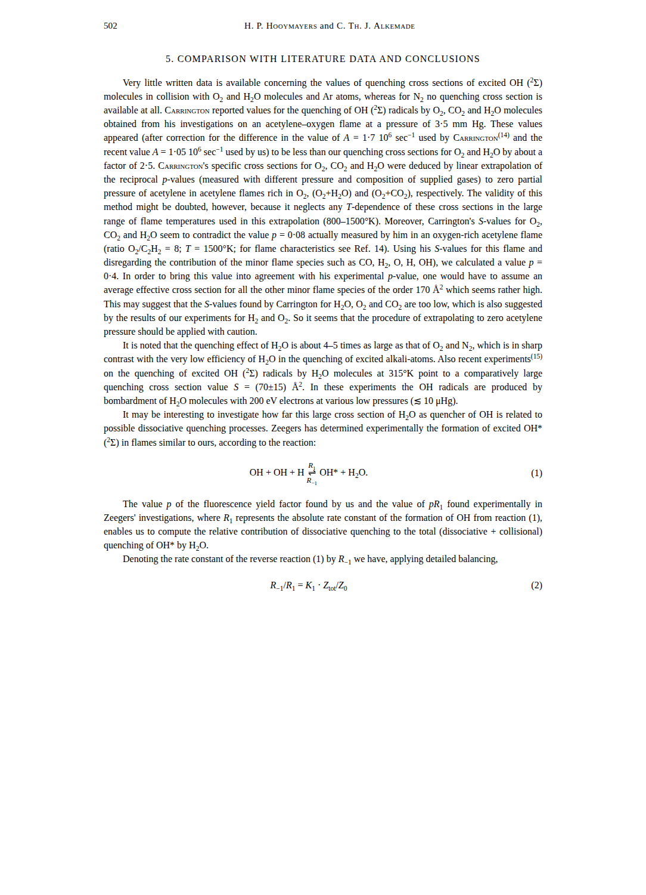502 H. P. Hooymayers and C. Th. J. Alkemade
5. COMPARISON WITH LITERATURE DATA AND CONCLUSIONS
Very little written data is available concerning the values of quenching cross sections of excited OH (2Σ) molecules in collision with O2 and H2O molecules and Ar atoms, whereas for N2 no quenching cross section is available at all. Carrington reported values for the quenching of OH (2Σ) radicals by O2, CO2 and H2O molecules obtained from his investigations on an acetylene–oxygen flame at a pressure of 3·5 mm Hg. These values appeared (after correction for the difference in the value of A = 1·7 106 sec−1 used by Carrington(14) and the recent value A = 1·05 106 sec−1 used by us) to be less than our quenching cross sections for O2 and H2O by about a factor of 2·5. Carrington's specific cross sections for O2, CO2 and H2O were deduced by linear extrapolation of the reciprocal p-values (measured with different pressure and composition of supplied gases) to zero partial pressure of acetylene in acetylene flames rich in O2, (O2+H2O) and (O2+CO2), respectively. The validity of this method might be doubted, however, because it neglects any T-dependence of these cross sections in the large range of flame temperatures used in this extrapolation (800–1500°K). Moreover, Carrington's S-values for O2, CO2 and H2O seem to contradict the value p = 0·08 actually measured by him in an oxygen-rich acetylene flame (ratio O2/C2H2 = 8; T = 1500°K; for flame characteristics see Ref. 14). Using his S-values for this flame and disregarding the contribution of the minor flame species such as CO, H2, O, H, OH), we calculated a value p = 0·4. In order to bring this value into agreement with his experimental p-value, one would have to assume an average effective cross section for all the other minor flame species of the order 170 Å2 which seems rather high. This may suggest that the S-values found by Carrington for H2O, O2 and CO2 are too low, which is also suggested by the results of our experiments for H2 and O2. So it seems that the procedure of extrapolating to zero acetylene pressure should be applied with caution.
It is noted that the quenching effect of H2O is about 4–5 times as large as that of O2 and N2, which is in sharp contrast with the very low efficiency of H2O in the quenching of excited alkali-atoms. Also recent experiments(15) on the quenching of excited OH (2Σ) radicals by H2O molecules at 315°K point to a comparatively large quenching cross section value S = (70±15) Å2. In these experiments the OH radicals are produced by bombardment of H2O molecules with 200 eV electrons at various low pressures (≲ 10 μHg).
It may be interesting to investigate how far this large cross section of H2O as quencher of OH is related to possible dissociative quenching processes. Zeegers has determined experimentally the formation of excited OH* (2Σ) in flames similar to ours, according to the reaction:
OH + OH + H R1⇌R−1 OH* + H2O. (1)
The value p of the fluorescence yield factor found by us and the value of pR1 found experimentally in Zeegers' investigations, where R1 represents the absolute rate constant of the formation of OH from reaction (1), enables us to compute the relative contribution of dissociative quenching to the total (dissociative + collisional) quenching of OH* by H2O.
Denoting the rate constant of the reverse reaction (1) by R−1 we have, applying detailed balancing,
R−1/R1 = K1 · Ztot/Z0 (2)